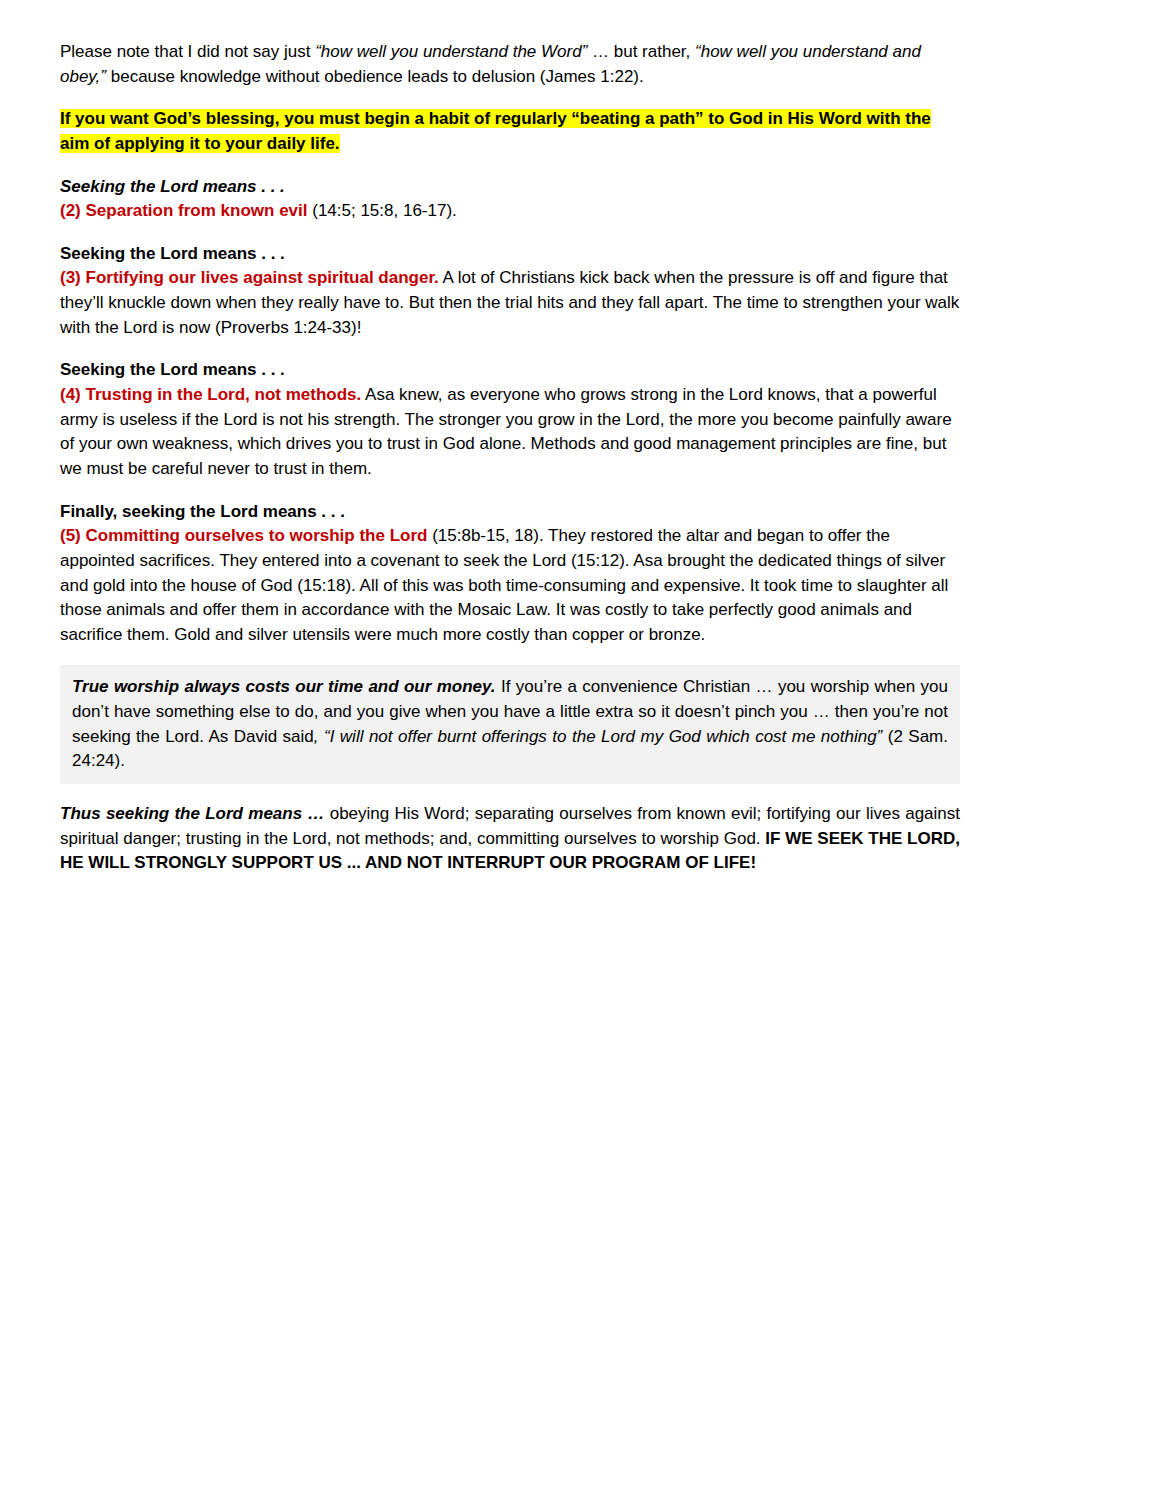Please note that I did not say just “how well you understand the Word” … but rather, “how well you understand and obey,” because knowledge without obedience leads to delusion (James 1:22).
If you want God’s blessing, you must begin a habit of regularly “beating a path” to God in His Word with the aim of applying it to your daily life.
Seeking the Lord means . . .
(2) Separation from known evil (14:5; 15:8, 16-17).
Seeking the Lord means . . .
(3) Fortifying our lives against spiritual danger. A lot of Christians kick back when the pressure is off and figure that they’ll knuckle down when they really have to. But then the trial hits and they fall apart. The time to strengthen your walk with the Lord is now (Proverbs 1:24-33)!
Seeking the Lord means . . .
(4) Trusting in the Lord, not methods. Asa knew, as everyone who grows strong in the Lord knows, that a powerful army is useless if the Lord is not his strength. The stronger you grow in the Lord, the more you become painfully aware of your own weakness, which drives you to trust in God alone. Methods and good management principles are fine, but we must be careful never to trust in them.
Finally, seeking the Lord means . . .
(5) Committing ourselves to worship the Lord (15:8b-15, 18). They restored the altar and began to offer the appointed sacrifices. They entered into a covenant to seek the Lord (15:12). Asa brought the dedicated things of silver and gold into the house of God (15:18). All of this was both time-consuming and expensive. It took time to slaughter all those animals and offer them in accordance with the Mosaic Law. It was costly to take perfectly good animals and sacrifice them. Gold and silver utensils were much more costly than copper or bronze.
True worship always costs our time and our money. If you’re a convenience Christian … you worship when you don’t have something else to do, and you give when you have a little extra so it doesn’t pinch you … then you’re not seeking the Lord. As David said, “I will not offer burnt offerings to the Lord my God which cost me nothing” (2 Sam. 24:24).
Thus seeking the Lord means … obeying His Word; separating ourselves from known evil; fortifying our lives against spiritual danger; trusting in the Lord, not methods; and, committing ourselves to worship God. IF WE SEEK THE LORD, HE WILL STRONGLY SUPPORT US ... AND NOT INTERRUPT OUR PROGRAM OF LIFE!